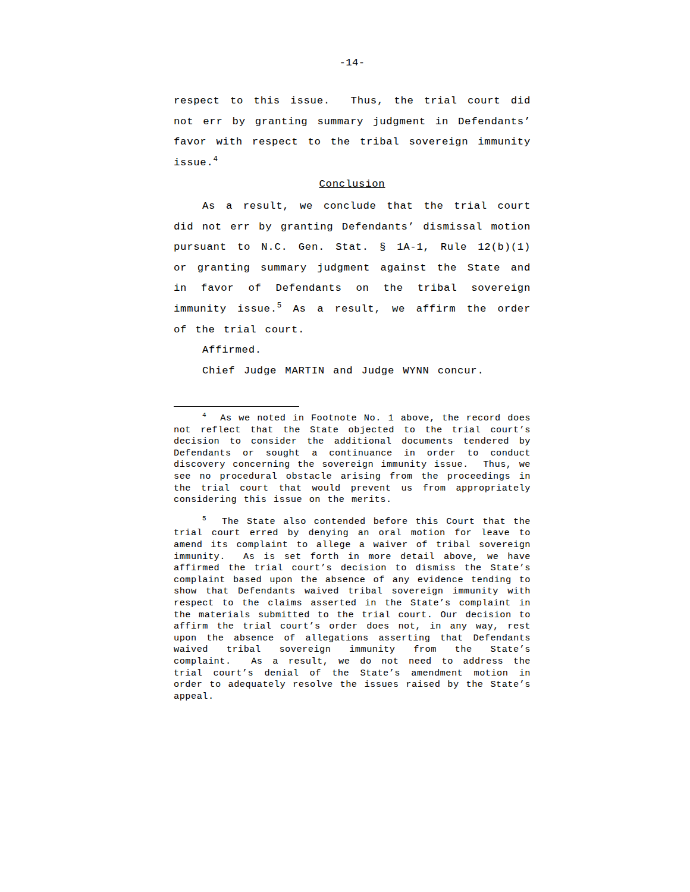-14-
respect to this issue. Thus, the trial court did not err by granting summary judgment in Defendants’ favor with respect to the tribal sovereign immunity issue.4
Conclusion
As a result, we conclude that the trial court did not err by granting Defendants’ dismissal motion pursuant to N.C. Gen. Stat. § 1A-1, Rule 12(b)(1) or granting summary judgment against the State and in favor of Defendants on the tribal sovereign immunity issue.5 As a result, we affirm the order of the trial court.
Affirmed.
Chief Judge MARTIN and Judge WYNN concur.
4 As we noted in Footnote No. 1 above, the record does not reflect that the State objected to the trial court’s decision to consider the additional documents tendered by Defendants or sought a continuance in order to conduct discovery concerning the sovereign immunity issue. Thus, we see no procedural obstacle arising from the proceedings in the trial court that would prevent us from appropriately considering this issue on the merits.
5 The State also contended before this Court that the trial court erred by denying an oral motion for leave to amend its complaint to allege a waiver of tribal sovereign immunity. As is set forth in more detail above, we have affirmed the trial court’s decision to dismiss the State’s complaint based upon the absence of any evidence tending to show that Defendants waived tribal sovereign immunity with respect to the claims asserted in the State’s complaint in the materials submitted to the trial court. Our decision to affirm the trial court’s order does not, in any way, rest upon the absence of allegations asserting that Defendants waived tribal sovereign immunity from the State’s complaint. As a result, we do not need to address the trial court’s denial of the State’s amendment motion in order to adequately resolve the issues raised by the State’s appeal.